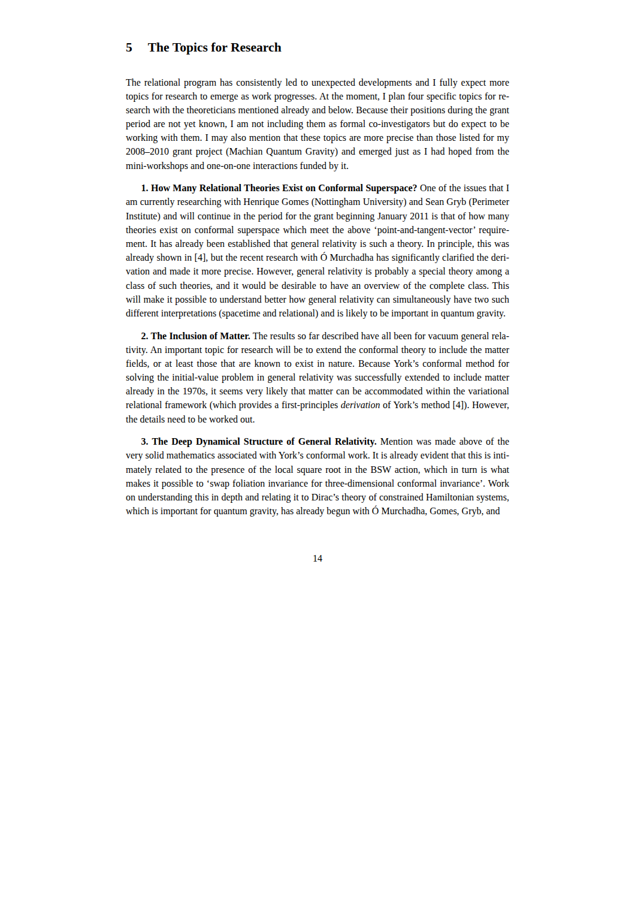5 The Topics for Research
The relational program has consistently led to unexpected developments and I fully expect more topics for research to emerge as work progresses. At the moment, I plan four specific topics for research with the theoreticians mentioned already and below. Because their positions during the grant period are not yet known, I am not including them as formal co-investigators but do expect to be working with them. I may also mention that these topics are more precise than those listed for my 2008–2010 grant project (Machian Quantum Gravity) and emerged just as I had hoped from the mini-workshops and one-on-one interactions funded by it.
1. How Many Relational Theories Exist on Conformal Superspace? One of the issues that I am currently researching with Henrique Gomes (Nottingham University) and Sean Gryb (Perimeter Institute) and will continue in the period for the grant beginning January 2011 is that of how many theories exist on conformal superspace which meet the above ‘point-and-tangent-vector’ requirement. It has already been established that general relativity is such a theory. In principle, this was already shown in [4], but the recent research with Ó Murchadha has significantly clarified the derivation and made it more precise. However, general relativity is probably a special theory among a class of such theories, and it would be desirable to have an overview of the complete class. This will make it possible to understand better how general relativity can simultaneously have two such different interpretations (spacetime and relational) and is likely to be important in quantum gravity.
2. The Inclusion of Matter. The results so far described have all been for vacuum general relativity. An important topic for research will be to extend the conformal theory to include the matter fields, or at least those that are known to exist in nature. Because York’s conformal method for solving the initial-value problem in general relativity was successfully extended to include matter already in the 1970s, it seems very likely that matter can be accommodated within the variational relational framework (which provides a first-principles derivation of York’s method [4]). However, the details need to be worked out.
3. The Deep Dynamical Structure of General Relativity. Mention was made above of the very solid mathematics associated with York’s conformal work. It is already evident that this is intimately related to the presence of the local square root in the BSW action, which in turn is what makes it possible to ‘swap foliation invariance for three-dimensional conformal invariance’. Work on understanding this in depth and relating it to Dirac’s theory of constrained Hamiltonian systems, which is important for quantum gravity, has already begun with Ó Murchadha, Gomes, Gryb, and
14